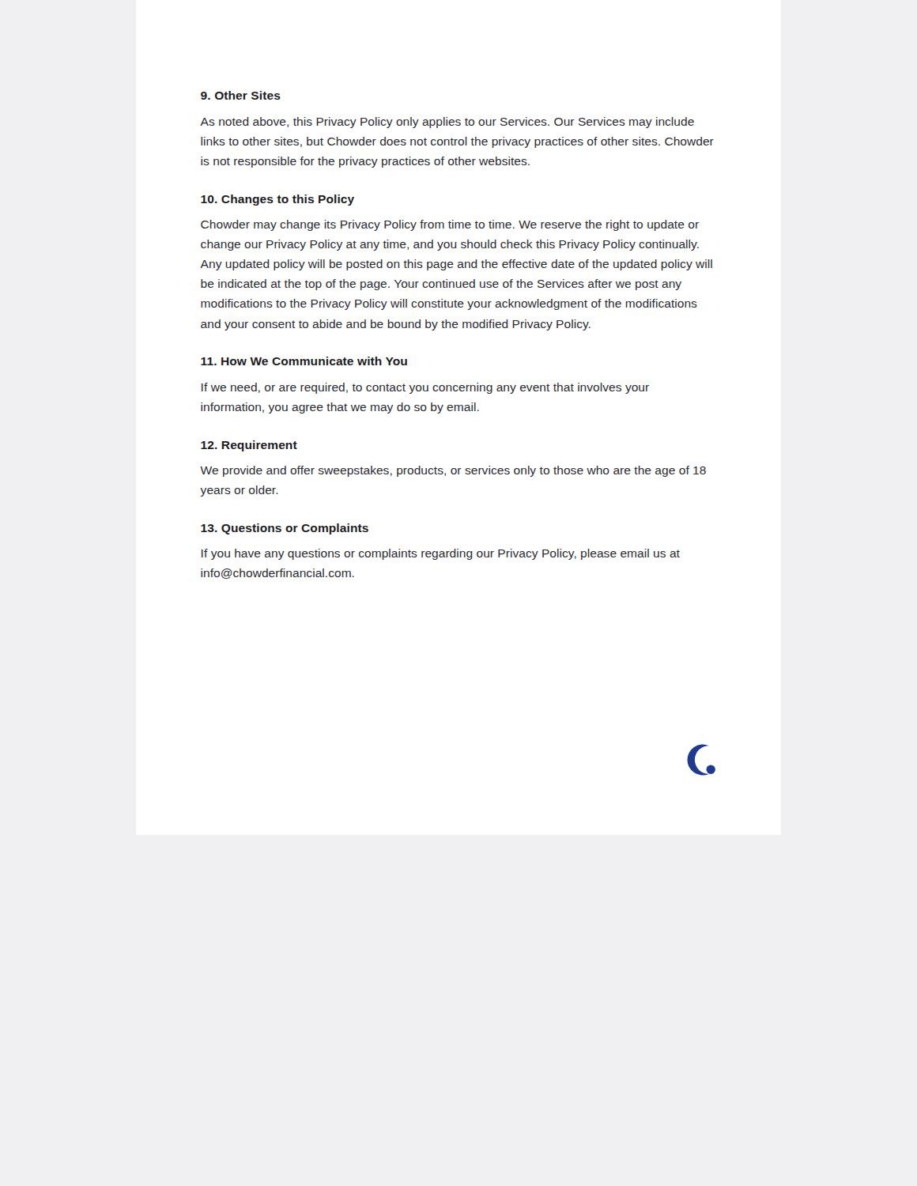9. Other Sites
As noted above, this Privacy Policy only applies to our Services. Our Services may include links to other sites, but Chowder does not control the privacy practices of other sites. Chowder is not responsible for the privacy practices of other websites.
10. Changes to this Policy
Chowder may change its Privacy Policy from time to time. We reserve the right to update or change our Privacy Policy at any time, and you should check this Privacy Policy continually. Any updated policy will be posted on this page and the effective date of the updated policy will be indicated at the top of the page. Your continued use of the Services after we post any modifications to the Privacy Policy will constitute your acknowledgment of the modifications and your consent to abide and be bound by the modified Privacy Policy.
11. How We Communicate with You
If we need, or are required, to contact you concerning any event that involves your information, you agree that we may do so by email.
12. Requirement
We provide and offer sweepstakes, products, or services only to those who are the age of 18 years or older.
13. Questions or Complaints
If you have any questions or complaints regarding our Privacy Policy, please email us at info@chowderfinancial.com.